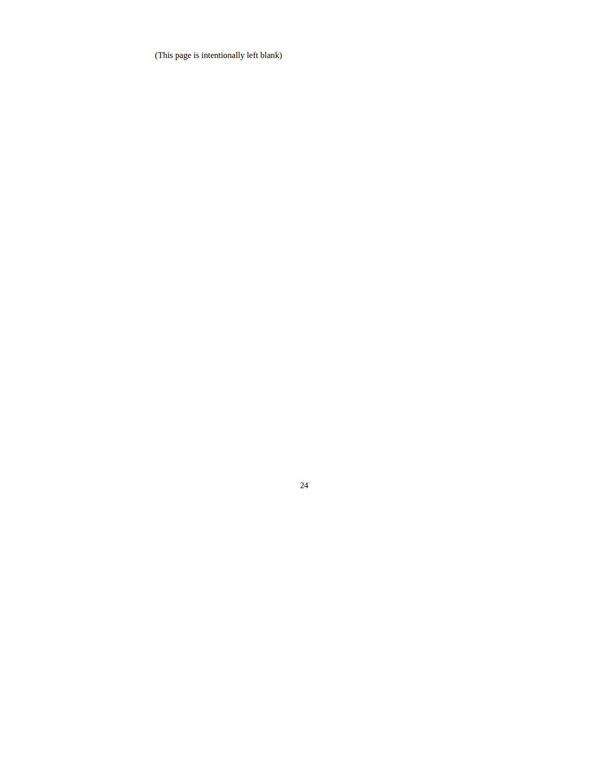(This page is intentionally left blank)
24